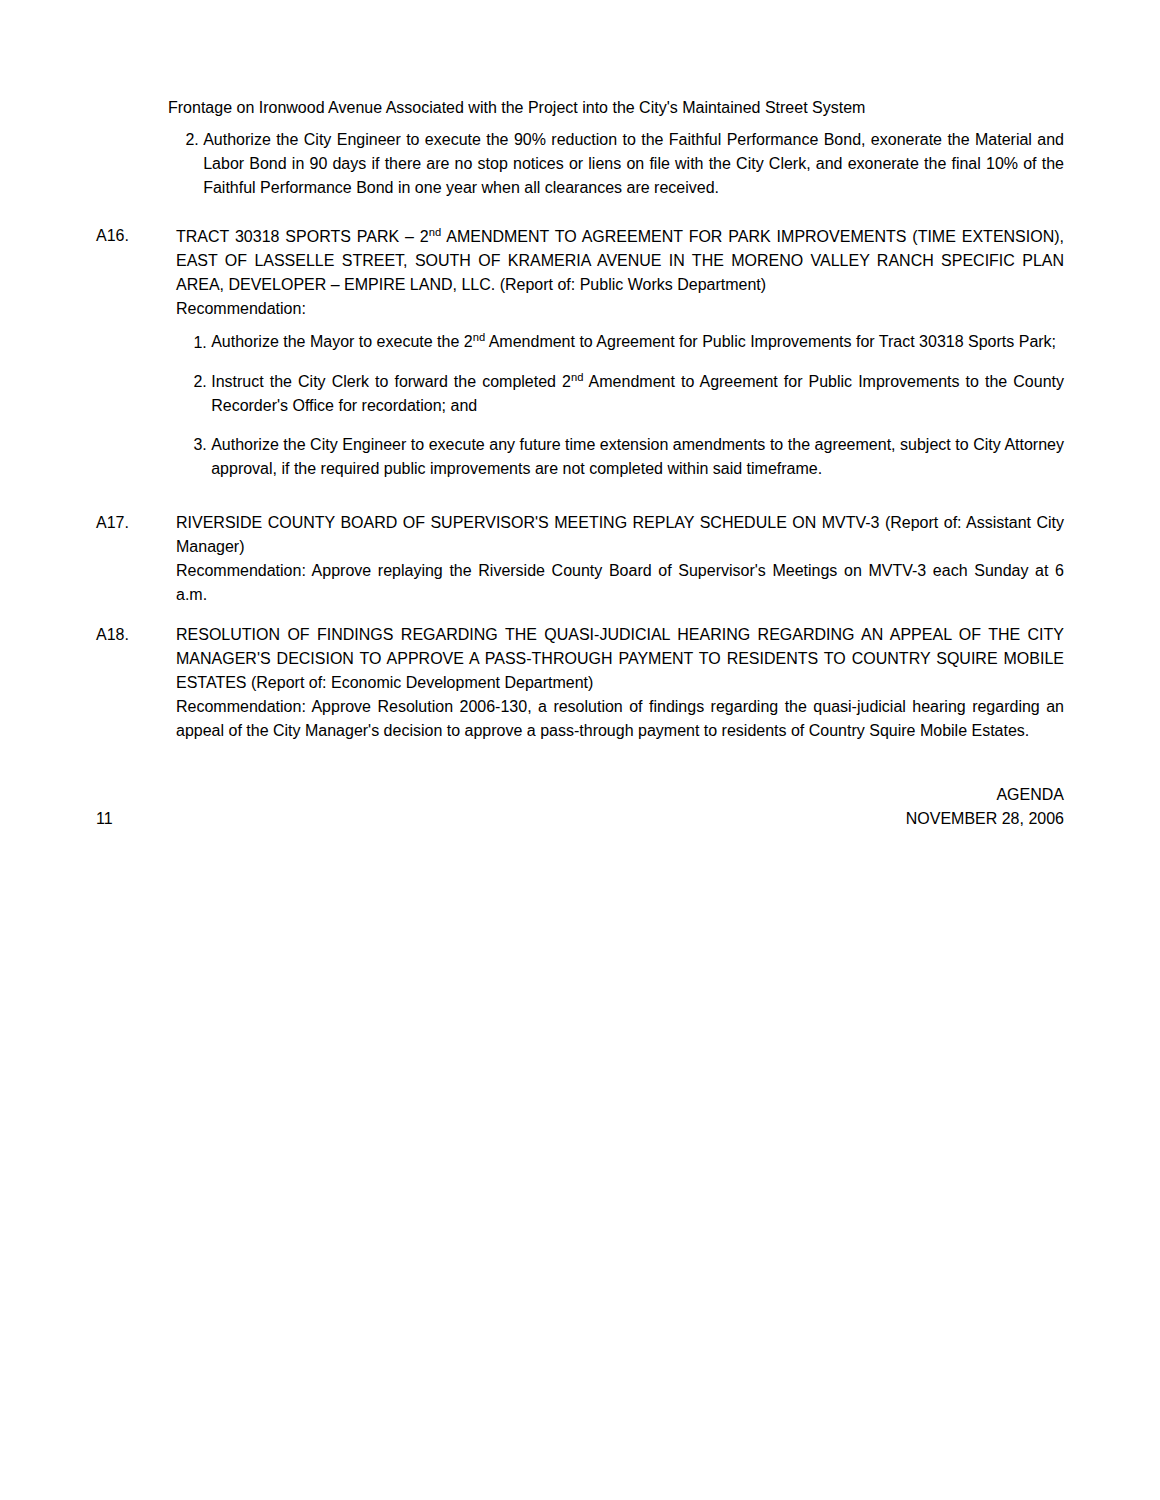Frontage on Ironwood Avenue Associated with the Project into the City's Maintained Street System
Authorize the City Engineer to execute the 90% reduction to the Faithful Performance Bond, exonerate the Material and Labor Bond in 90 days if there are no stop notices or liens on file with the City Clerk, and exonerate the final 10% of the Faithful Performance Bond in one year when all clearances are received.
A16.
TRACT 30318 SPORTS PARK – 2nd AMENDMENT TO AGREEMENT FOR PARK IMPROVEMENTS (TIME EXTENSION), EAST OF LASSELLE STREET, SOUTH OF KRAMERIA AVENUE IN THE MORENO VALLEY RANCH SPECIFIC PLAN AREA, DEVELOPER – EMPIRE LAND, LLC. (Report of: Public Works Department)
Recommendation:
Authorize the Mayor to execute the 2nd Amendment to Agreement for Public Improvements for Tract 30318 Sports Park;
Instruct the City Clerk to forward the completed 2nd Amendment to Agreement for Public Improvements to the County Recorder's Office for recordation; and
Authorize the City Engineer to execute any future time extension amendments to the agreement, subject to City Attorney approval, if the required public improvements are not completed within said timeframe.
A17.
RIVERSIDE COUNTY BOARD OF SUPERVISOR'S MEETING REPLAY SCHEDULE ON MVTV-3 (Report of: Assistant City Manager)
Recommendation: Approve replaying the Riverside County Board of Supervisor's Meetings on MVTV-3 each Sunday at 6 a.m.
A18.
RESOLUTION OF FINDINGS REGARDING THE QUASI-JUDICIAL HEARING REGARDING AN APPEAL OF THE CITY MANAGER'S DECISION TO APPROVE A PASS-THROUGH PAYMENT TO RESIDENTS TO COUNTRY SQUIRE MOBILE ESTATES (Report of: Economic Development Department)
Recommendation: Approve Resolution 2006-130, a resolution of findings regarding the quasi-judicial hearing regarding an appeal of the City Manager's decision to approve a pass-through payment to residents of Country Squire Mobile Estates.
11
AGENDA
NOVEMBER 28, 2006